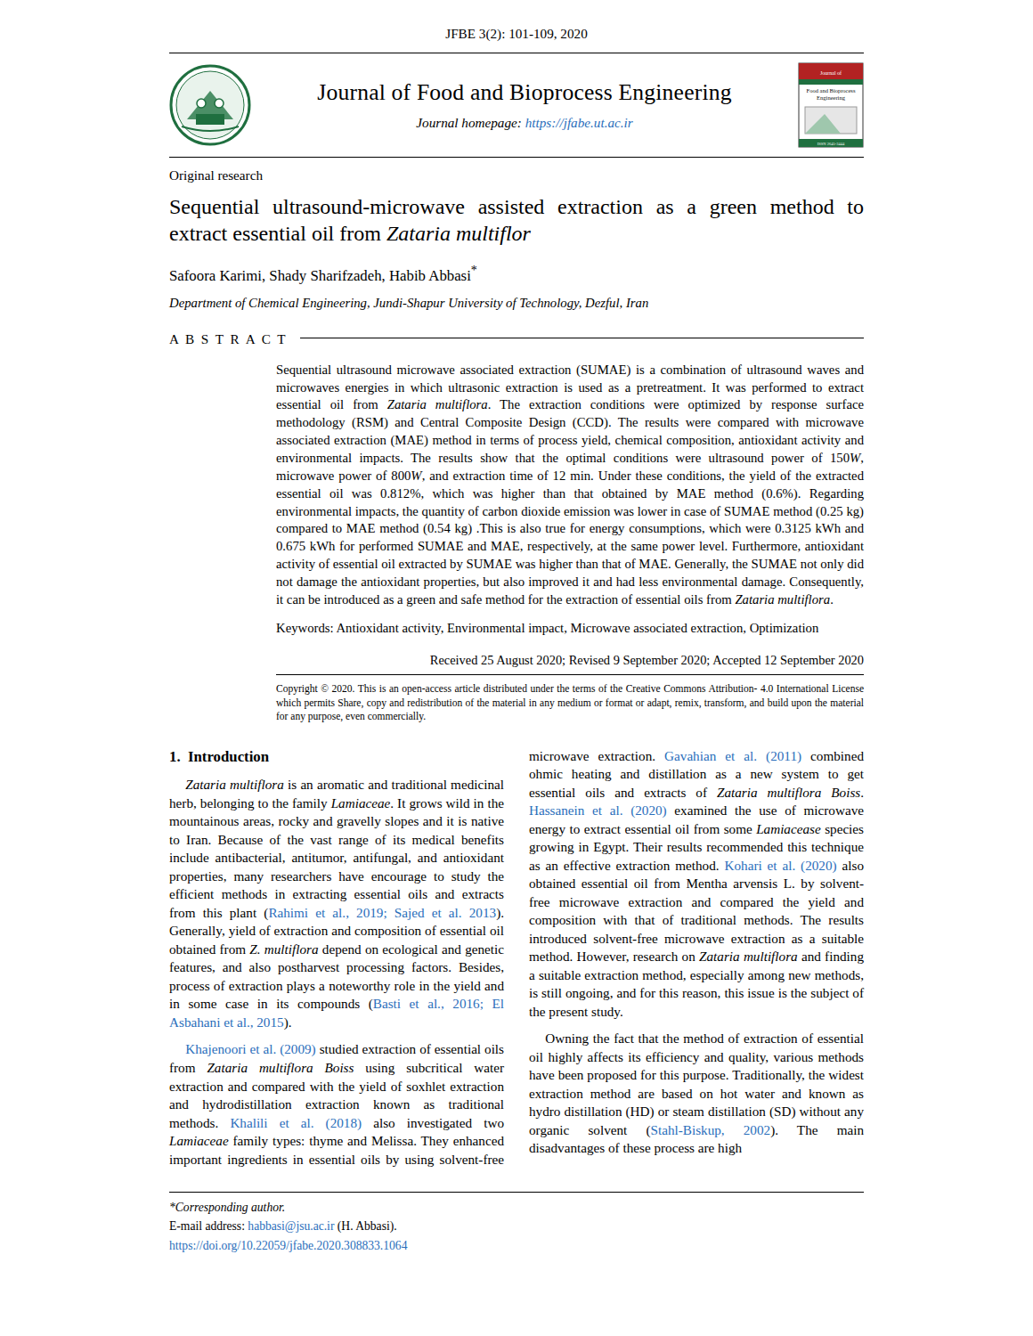JFBE 3(2): 101-109, 2020
Journal of Food and Bioprocess Engineering
Journal homepage: https://jfabe.ut.ac.ir
Journal of Food and Bioprocess Engineering ISSN 2645-3444
Original research
Sequential ultrasound-microwave assisted extraction as a green method to extract essential oil from Zataria multiflor
Safoora Karimi, Shady Sharifzadeh, Habib Abbasi*
Department of Chemical Engineering, Jundi-Shapur University of Technology, Dezful, Iran
A B S T R A C T
Sequential ultrasound microwave associated extraction (SUMAE) is a combination of ultrasound waves and microwaves energies in which ultrasonic extraction is used as a pretreatment. It was performed to extract essential oil from Zataria multiflora. The extraction conditions were optimized by response surface methodology (RSM) and Central Composite Design (CCD). The results were compared with microwave associated extraction (MAE) method in terms of process yield, chemical composition, antioxidant activity and environmental impacts. The results show that the optimal conditions were ultrasound power of 150W, microwave power of 800W, and extraction time of 12 min. Under these conditions, the yield of the extracted essential oil was 0.812%, which was higher than that obtained by MAE method (0.6%). Regarding environmental impacts, the quantity of carbon dioxide emission was lower in case of SUMAE method (0.25 kg) compared to MAE method (0.54 kg) .This is also true for energy consumptions, which were 0.3125 kWh and 0.675 kWh for performed SUMAE and MAE, respectively, at the same power level. Furthermore, antioxidant activity of essential oil extracted by SUMAE was higher than that of MAE. Generally, the SUMAE not only did not damage the antioxidant properties, but also improved it and had less environmental damage. Consequently, it can be introduced as a green and safe method for the extraction of essential oils from Zataria multiflora.
Keywords: Antioxidant activity, Environmental impact, Microwave associated extraction, Optimization
Received 25 August 2020; Revised 9 September 2020; Accepted 12 September 2020
Copyright © 2020. This is an open-access article distributed under the terms of the Creative Commons Attribution- 4.0 International License which permits Share, copy and redistribution of the material in any medium or format or adapt, remix, transform, and build upon the material for any purpose, even commercially.
1. Introduction
Zataria multiflora is an aromatic and traditional medicinal herb, belonging to the family Lamiaceae. It grows wild in the mountainous areas, rocky and gravelly slopes and it is native to Iran. Because of the vast range of its medical benefits include antibacterial, antitumor, antifungal, and antioxidant properties, many researchers have encourage to study the efficient methods in extracting essential oils and extracts from this plant (Rahimi et al., 2019; Sajed et al. 2013). Generally, yield of extraction and composition of essential oil obtained from Z. multiflora depend on ecological and genetic features, and also postharvest processing factors. Besides, process of extraction plays a noteworthy role in the yield and in some case in its compounds (Basti et al., 2016; El Asbahani et al., 2015).
Khajenoori et al. (2009) studied extraction of essential oils from Zataria multiflora Boiss using subcritical water extraction and compared with the yield of soxhlet extraction and hydrodistillation extraction known as traditional methods. Khalili et al. (2018) also investigated two Lamiaceae family types: thyme and Melissa. They enhanced important ingredients in essential oils by using solvent-free microwave extraction. Gavahian et al. (2011) combined ohmic heating and distillation as a new system to get essential oils and extracts of Zataria multiflora Boiss. Hassanein et al. (2020) examined the use of microwave energy to extract essential oil from some Lamiacease species growing in Egypt. Their results recommended this technique as an effective extraction method. Kohari et al. (2020) also obtained essential oil from Mentha arvensis L. by solvent-free microwave extraction and compared the yield and composition with that of traditional methods. The results introduced solvent-free microwave extraction as a suitable method. However, research on Zataria multiflora and finding a suitable extraction method, especially among new methods, is still ongoing, and for this reason, this issue is the subject of the present study.
Owning the fact that the method of extraction of essential oil highly affects its efficiency and quality, various methods have been proposed for this purpose. Traditionally, the widest extraction method are based on hot water and known as hydro distillation (HD) or steam distillation (SD) without any organic solvent (Stahl-Biskup, 2002). The main disadvantages of these process are high
*Corresponding author.
E-mail address: habbasi@jsu.ac.ir (H. Abbasi).
https://doi.org/10.22059/jfabe.2020.308833.1064